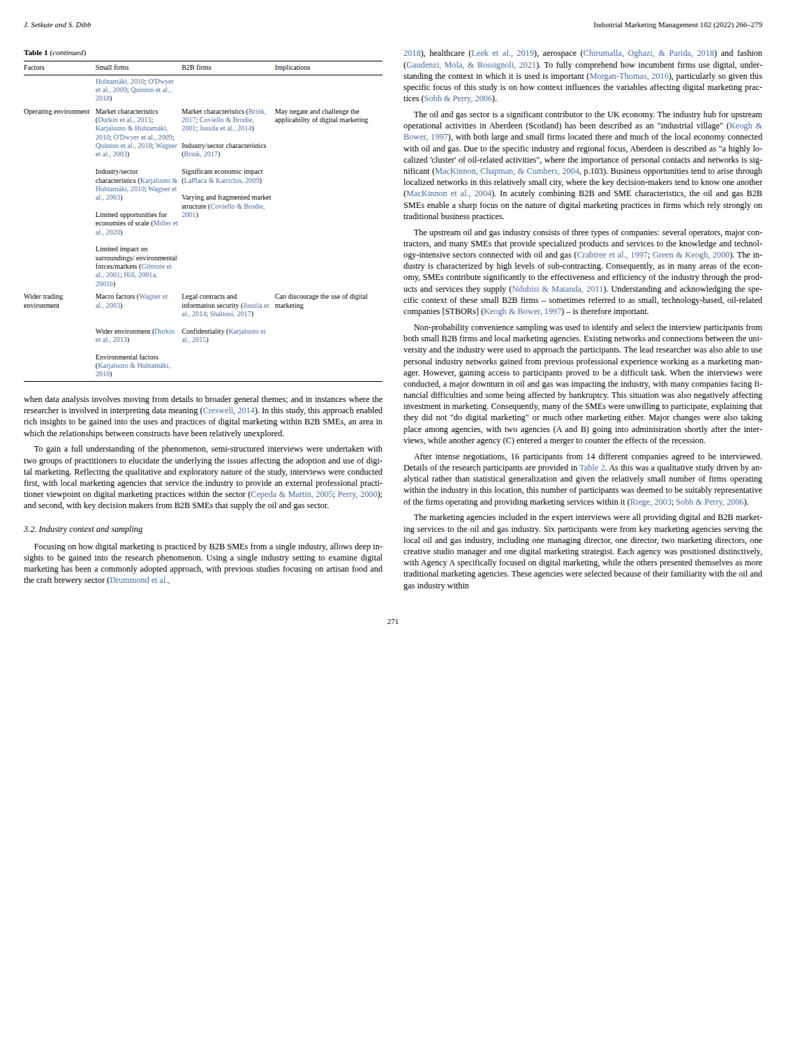J. Setkute and S. Dibb
Industrial Marketing Management 102 (2022) 266–279
Table 1 (continued)
| Factors | Small firms | B2B firms | Implications |
| --- | --- | --- | --- |
| | Huhtamäki, 2010 ; O'Dwyer et al., 2009 ; Quinton et al., 2018 ) | | |
| Operating environment | Market characteristics ( Durkin et al., 2013 ; Karjaluoto & Huhtamäki, 2010 ; O'Dwyer et al., 2009 ; Quinton et al., 2018 ; Wagner et al., 2003 ) Industry/sector characteristics ( Karjaluoto & Huhtamäki, 2010 ; Wagner et al., 2003 ) Limited opportunities for economies of scale ( Miller et al., 2020 ) Limited impact on surroundings/ environmental forces/markets ( Gilmore et al., 2001 ; Hill, 2001a, 2001b ) | Market characteristics ( Brink, 2017 ; Coviello & Brodie, 2001 ; Jussila et al., 2014 ) Industry/sector characteristics ( Brink, 2017 ) Significant economic impact ( LaPlaca & Katrichis, 2009 ) Varying and fragmented market structure ( Coviello & Brodie, 2001 ) | May negate and challenge the applicability of digital marketing |
| Wider trading environment | Macro factors ( Wagner et al., 2003 ) Wider environment ( Durkin et al., 2013 ) Environmental factors ( Karjaluoto & Huhtamäki, 2010 ) | Legal contracts and information security ( Jussila et al., 2014 ; Shaltoni, 2017 ) Confidentiality ( Karjaluoto et al., 2015 ) | Can discourage the use of digital marketing |
when data analysis involves moving from details to broader general themes; and in instances where the researcher is involved in interpreting data meaning (Creswell, 2014). In this study, this approach enabled rich insights to be gained into the uses and practices of digital marketing within B2B SMEs, an area in which the relationships between constructs have been relatively unexplored.
To gain a full understanding of the phenomenon, semi-structured interviews were undertaken with two groups of practitioners to elucidate the underlying the issues affecting the adoption and use of digital marketing. Reflecting the qualitative and exploratory nature of the study, interviews were conducted first, with local marketing agencies that service the industry to provide an external professional practitioner viewpoint on digital marketing practices within the sector (Cepeda & Martin, 2005; Perry, 2000); and second, with key decision makers from B2B SMEs that supply the oil and gas sector.
3.2. Industry context and sampling
Focusing on how digital marketing is practiced by B2B SMEs from a single industry, allows deep insights to be gained into the research phenomenon. Using a single industry setting to examine digital marketing has been a commonly adopted approach, with previous studies focusing on artisan food and the craft brewery sector (Drummond et al.,
2018), healthcare (Leek et al., 2019), aerospace (Chirumalla, Oghazi, & Parida, 2018) and fashion (Gaudenzi, Mola, & Rossignoli, 2021). To fully comprehend how incumbent firms use digital, understanding the context in which it is used is important (Morgan-Thomas, 2016), particularly so given this specific focus of this study is on how context influences the variables affecting digital marketing practices (Sobh & Perry, 2006).
The oil and gas sector is a significant contributor to the UK economy. The industry hub for upstream operational activities in Aberdeen (Scotland) has been described as an "industrial village" (Keogh & Bower, 1997), with both large and small firms located there and much of the local economy connected with oil and gas. Due to the specific industry and regional focus, Aberdeen is described as "a highly localized 'cluster' of oil-related activities", where the importance of personal contacts and networks is significant (MacKinnon, Chapman, & Cumbers, 2004, p.103). Business opportunities tend to arise through localized networks in this relatively small city, where the key decision-makers tend to know one another (MacKinnon et al., 2004). In acutely combining B2B and SME characteristics, the oil and gas B2B SMEs enable a sharp focus on the nature of digital marketing practices in firms which rely strongly on traditional business practices.
The upstream oil and gas industry consists of three types of companies: several operators, major contractors, and many SMEs that provide specialized products and services to the knowledge and technology-intensive sectors connected with oil and gas (Crabtree et al., 1997; Green & Keogh, 2000). The industry is characterized by high levels of sub-contracting. Consequently, as in many areas of the economy, SMEs contribute significantly to the effectiveness and efficiency of the industry through the products and services they supply (Ndubisi & Matanda, 2011). Understanding and acknowledging the specific context of these small B2B firms – sometimes referred to as small, technology-based, oil-related companies [STBORs] (Keogh & Bower, 1997) – is therefore important.
Non-probability convenience sampling was used to identify and select the interview participants from both small B2B firms and local marketing agencies. Existing networks and connections between the university and the industry were used to approach the participants. The lead researcher was also able to use personal industry networks gained from previous professional experience working as a marketing manager. However, gaining access to participants proved to be a difficult task. When the interviews were conducted, a major downturn in oil and gas was impacting the industry, with many companies facing financial difficulties and some being affected by bankruptcy. This situation was also negatively affecting investment in marketing. Consequently, many of the SMEs were unwilling to participate, explaining that they did not "do digital marketing" or much other marketing either. Major changes were also taking place among agencies, with two agencies (A and B) going into administration shortly after the interviews, while another agency (C) entered a merger to counter the effects of the recession.
After intense negotiations, 16 participants from 14 different companies agreed to be interviewed. Details of the research participants are provided in Table 2. As this was a qualitative study driven by analytical rather than statistical generalization and given the relatively small number of firms operating within the industry in this location, this number of participants was deemed to be suitably representative of the firms operating and providing marketing services within it (Riege, 2003; Sobh & Perry, 2006).
The marketing agencies included in the expert interviews were all providing digital and B2B marketing services to the oil and gas industry. Six participants were from key marketing agencies serving the local oil and gas industry, including one managing director, one director, two marketing directors, one creative studio manager and one digital marketing strategist. Each agency was positioned distinctively, with Agency A specifically focused on digital marketing, while the others presented themselves as more traditional marketing agencies. These agencies were selected because of their familiarity with the oil and gas industry within
271